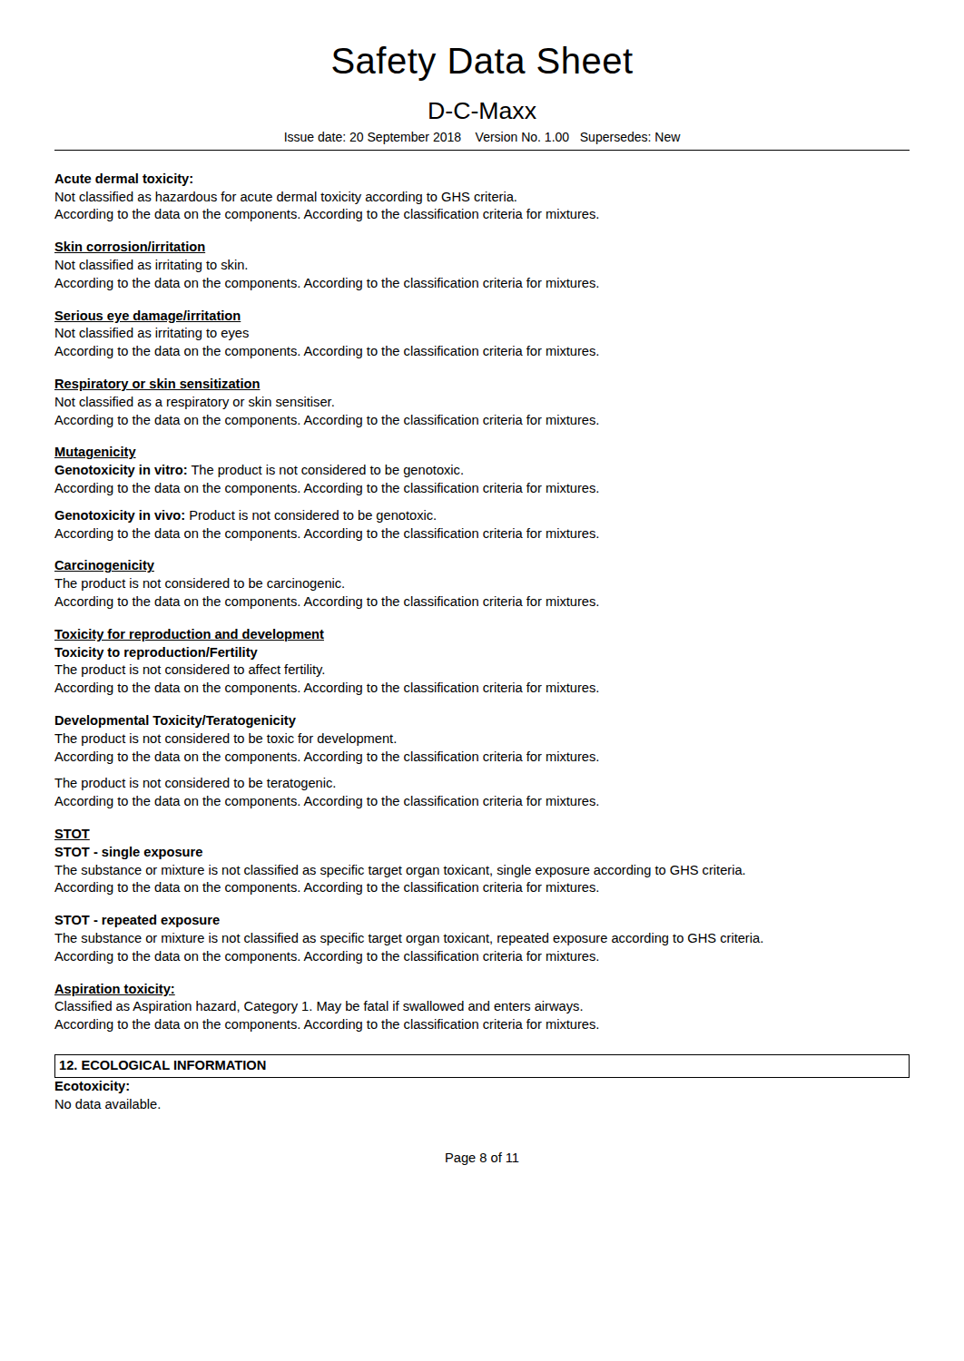Safety Data Sheet
D-C-Maxx
Issue date: 20 September 2018 Version No. 1.00 Supersedes: New
Acute dermal toxicity:
Not classified as hazardous for acute dermal toxicity according to GHS criteria.
According to the data on the components. According to the classification criteria for mixtures.
Skin corrosion/irritation
Not classified as irritating to skin.
According to the data on the components. According to the classification criteria for mixtures.
Serious eye damage/irritation
Not classified as irritating to eyes
According to the data on the components. According to the classification criteria for mixtures.
Respiratory or skin sensitization
Not classified as a respiratory or skin sensitiser.
According to the data on the components. According to the classification criteria for mixtures.
Mutagenicity
Genotoxicity in vitro: The product is not considered to be genotoxic.
According to the data on the components. According to the classification criteria for mixtures.
Genotoxicity in vivo: Product is not considered to be genotoxic.
According to the data on the components. According to the classification criteria for mixtures.
Carcinogenicity
The product is not considered to be carcinogenic.
According to the data on the components. According to the classification criteria for mixtures.
Toxicity for reproduction and development
Toxicity to reproduction/Fertility
The product is not considered to affect fertility.
According to the data on the components. According to the classification criteria for mixtures.
Developmental Toxicity/Teratogenicity
The product is not considered to be toxic for development.
According to the data on the components. According to the classification criteria for mixtures.
The product is not considered to be teratogenic.
According to the data on the components. According to the classification criteria for mixtures.
STOT
STOT - single exposure
The substance or mixture is not classified as specific target organ toxicant, single exposure according to GHS criteria.
According to the data on the components. According to the classification criteria for mixtures.
STOT - repeated exposure
The substance or mixture is not classified as specific target organ toxicant, repeated exposure according to GHS criteria.
According to the data on the components. According to the classification criteria for mixtures.
Aspiration toxicity:
Classified as Aspiration hazard, Category 1. May be fatal if swallowed and enters airways.
According to the data on the components. According to the classification criteria for mixtures.
12. ECOLOGICAL INFORMATION
Ecotoxicity:
No data available.
Page 8 of 11